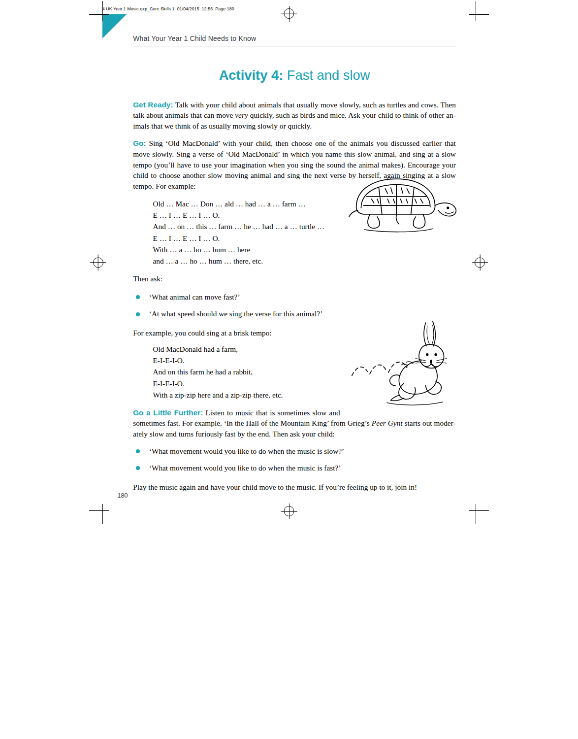4 UK Year 1 Music.qxp_Core Skills 1 01/04/2015 12:56 Page 180
What Your Year 1 Child Needs to Know
Activity 4: Fast and slow
Get Ready: Talk with your child about animals that usually move slowly, such as turtles and cows. Then talk about animals that can move very quickly, such as birds and mice. Ask your child to think of other animals that we think of as usually moving slowly or quickly.
Go: Sing ‘Old MacDonald’ with your child, then choose one of the animals you discussed earlier that move slowly. Sing a verse of ‘Old MacDonald’ in which you name this slow animal, and sing at a slow tempo (you’ll have to use your imagination when you sing the sound the animal makes). Encourage your child to choose another slow moving animal and sing the next verse by herself, again singing at a slow tempo. For example:
Old … Mac … Don … ald … had … a … farm …
E … I … E … I … O.
And … on … this … farm … he … had … a … turtle …
E … I … E … I … O.
With … a … ho … hum … here
and … a … ho … hum … there, etc.
Then ask:
‘What animal can move fast?’
‘At what speed should we sing the verse for this animal?’
For example, you could sing at a brisk tempo:
Old MacDonald had a farm,
E-I-E-I-O.
And on this farm he had a rabbit,
E-I-E-I-O.
With a zip-zip here and a zip-zip there, etc.
Go a Little Further: Listen to music that is sometimes slow and sometimes fast. For example, ‘In the Hall of the Mountain King’ from Grieg’s Peer Gynt starts out moderately slow and turns furiously fast by the end. Then ask your child:
‘What movement would you like to do when the music is slow?’
‘What movement would you like to do when the music is fast?’
Play the music again and have your child move to the music. If you’re feeling up to it, join in!
180